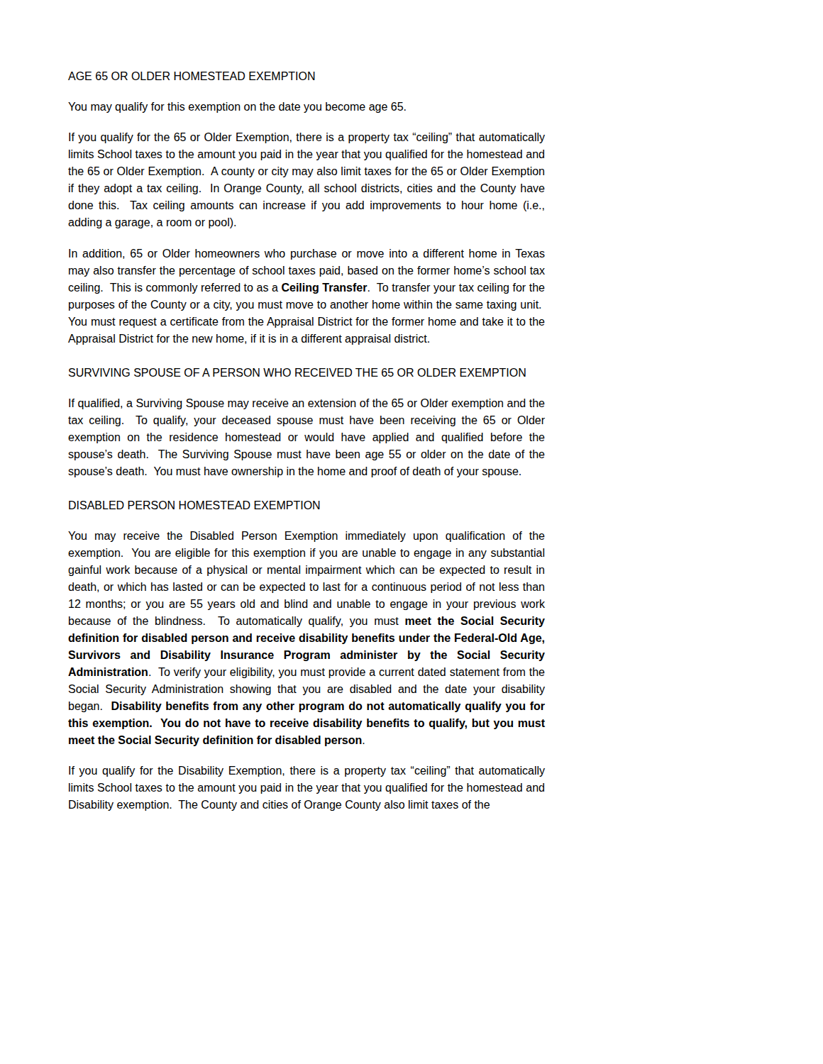AGE 65 OR OLDER HOMESTEAD EXEMPTION
You may qualify for this exemption on the date you become age 65.
If you qualify for the 65 or Older Exemption, there is a property tax “ceiling” that automatically limits School taxes to the amount you paid in the year that you qualified for the homestead and the 65 or Older Exemption. A county or city may also limit taxes for the 65 or Older Exemption if they adopt a tax ceiling. In Orange County, all school districts, cities and the County have done this. Tax ceiling amounts can increase if you add improvements to hour home (i.e., adding a garage, a room or pool).
In addition, 65 or Older homeowners who purchase or move into a different home in Texas may also transfer the percentage of school taxes paid, based on the former home’s school tax ceiling. This is commonly referred to as a Ceiling Transfer. To transfer your tax ceiling for the purposes of the County or a city, you must move to another home within the same taxing unit. You must request a certificate from the Appraisal District for the former home and take it to the Appraisal District for the new home, if it is in a different appraisal district.
SURVIVING SPOUSE OF A PERSON WHO RECEIVED THE 65 OR OLDER EXEMPTION
If qualified, a Surviving Spouse may receive an extension of the 65 or Older exemption and the tax ceiling. To qualify, your deceased spouse must have been receiving the 65 or Older exemption on the residence homestead or would have applied and qualified before the spouse’s death. The Surviving Spouse must have been age 55 or older on the date of the spouse’s death. You must have ownership in the home and proof of death of your spouse.
DISABLED PERSON HOMESTEAD EXEMPTION
You may receive the Disabled Person Exemption immediately upon qualification of the exemption. You are eligible for this exemption if you are unable to engage in any substantial gainful work because of a physical or mental impairment which can be expected to result in death, or which has lasted or can be expected to last for a continuous period of not less than 12 months; or you are 55 years old and blind and unable to engage in your previous work because of the blindness. To automatically qualify, you must meet the Social Security definition for disabled person and receive disability benefits under the Federal-Old Age, Survivors and Disability Insurance Program administer by the Social Security Administration. To verify your eligibility, you must provide a current dated statement from the Social Security Administration showing that you are disabled and the date your disability began. Disability benefits from any other program do not automatically qualify you for this exemption. You do not have to receive disability benefits to qualify, but you must meet the Social Security definition for disabled person.
If you qualify for the Disability Exemption, there is a property tax “ceiling” that automatically limits School taxes to the amount you paid in the year that you qualified for the homestead and Disability exemption. The County and cities of Orange County also limit taxes of the